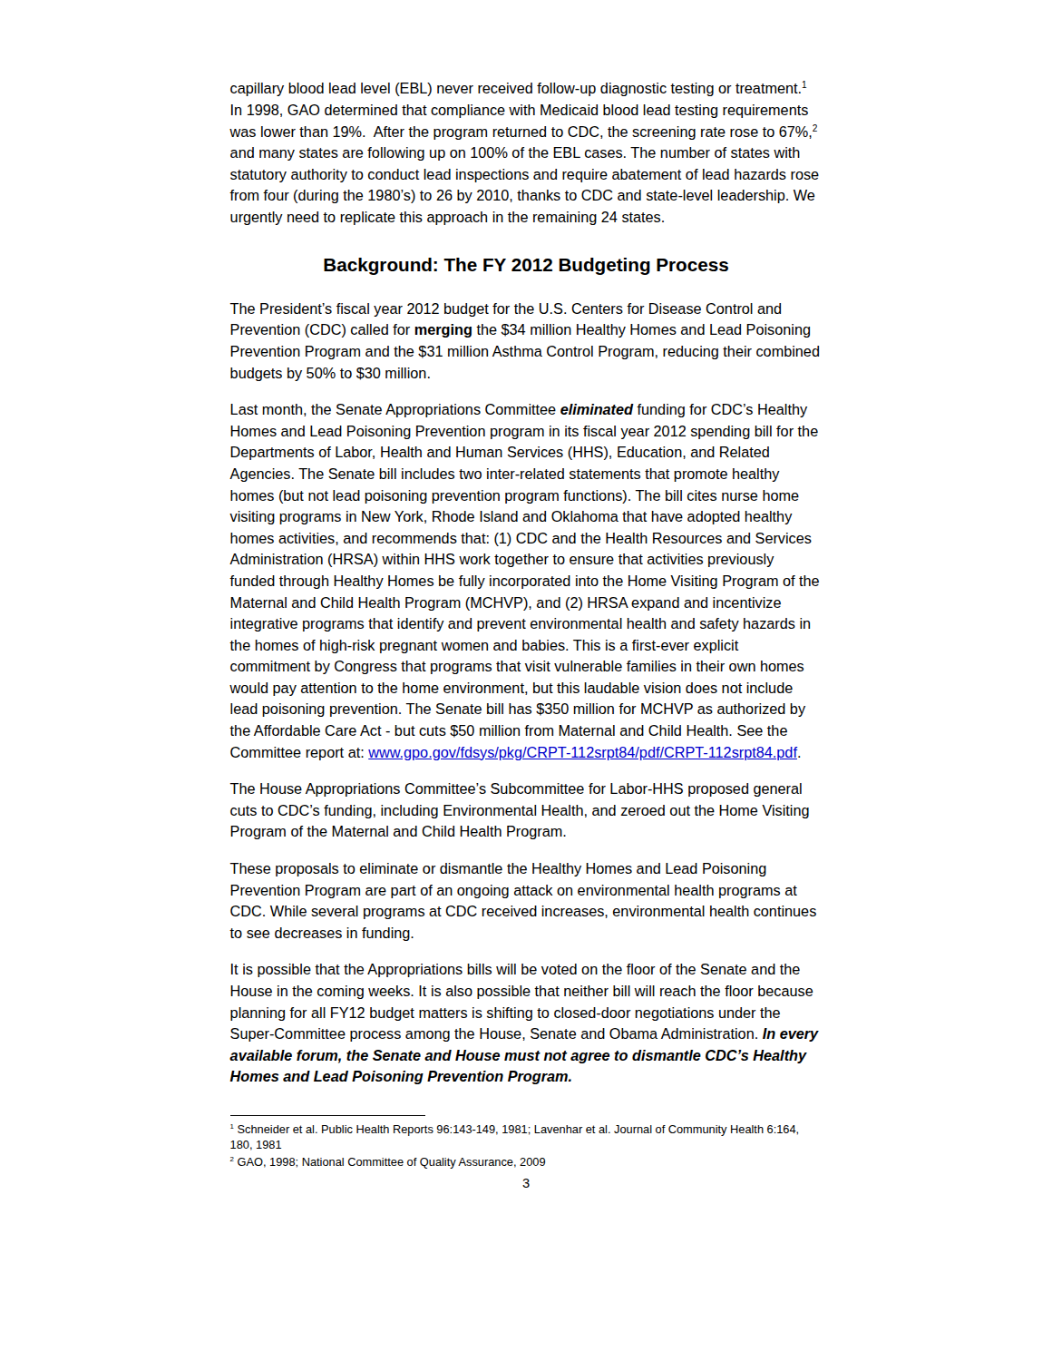capillary blood lead level (EBL) never received follow-up diagnostic testing or treatment.1 In 1998, GAO determined that compliance with Medicaid blood lead testing requirements was lower than 19%. After the program returned to CDC, the screening rate rose to 67%,2 and many states are following up on 100% of the EBL cases. The number of states with statutory authority to conduct lead inspections and require abatement of lead hazards rose from four (during the 1980’s) to 26 by 2010, thanks to CDC and state-level leadership. We urgently need to replicate this approach in the remaining 24 states.
Background: The FY 2012 Budgeting Process
The President’s fiscal year 2012 budget for the U.S. Centers for Disease Control and Prevention (CDC) called for merging the $34 million Healthy Homes and Lead Poisoning Prevention Program and the $31 million Asthma Control Program, reducing their combined budgets by 50% to $30 million.
Last month, the Senate Appropriations Committee eliminated funding for CDC’s Healthy Homes and Lead Poisoning Prevention program in its fiscal year 2012 spending bill for the Departments of Labor, Health and Human Services (HHS), Education, and Related Agencies. The Senate bill includes two inter-related statements that promote healthy homes (but not lead poisoning prevention program functions). The bill cites nurse home visiting programs in New York, Rhode Island and Oklahoma that have adopted healthy homes activities, and recommends that: (1) CDC and the Health Resources and Services Administration (HRSA) within HHS work together to ensure that activities previously funded through Healthy Homes be fully incorporated into the Home Visiting Program of the Maternal and Child Health Program (MCHVP), and (2) HRSA expand and incentivize integrative programs that identify and prevent environmental health and safety hazards in the homes of high-risk pregnant women and babies. This is a first-ever explicit commitment by Congress that programs that visit vulnerable families in their own homes would pay attention to the home environment, but this laudable vision does not include lead poisoning prevention. The Senate bill has $350 million for MCHVP as authorized by the Affordable Care Act - but cuts $50 million from Maternal and Child Health. See the Committee report at: www.gpo.gov/fdsys/pkg/CRPT-112srpt84/pdf/CRPT-112srpt84.pdf.
The House Appropriations Committee’s Subcommittee for Labor-HHS proposed general cuts to CDC’s funding, including Environmental Health, and zeroed out the Home Visiting Program of the Maternal and Child Health Program.
These proposals to eliminate or dismantle the Healthy Homes and Lead Poisoning Prevention Program are part of an ongoing attack on environmental health programs at CDC. While several programs at CDC received increases, environmental health continues to see decreases in funding.
It is possible that the Appropriations bills will be voted on the floor of the Senate and the House in the coming weeks. It is also possible that neither bill will reach the floor because planning for all FY12 budget matters is shifting to closed-door negotiations under the Super-Committee process among the House, Senate and Obama Administration. In every available forum, the Senate and House must not agree to dismantle CDC’s Healthy Homes and Lead Poisoning Prevention Program.
1 Schneider et al. Public Health Reports 96:143-149, 1981; Lavenhar et al. Journal of Community Health 6:164, 180, 1981
2 GAO, 1998; National Committee of Quality Assurance, 2009
3